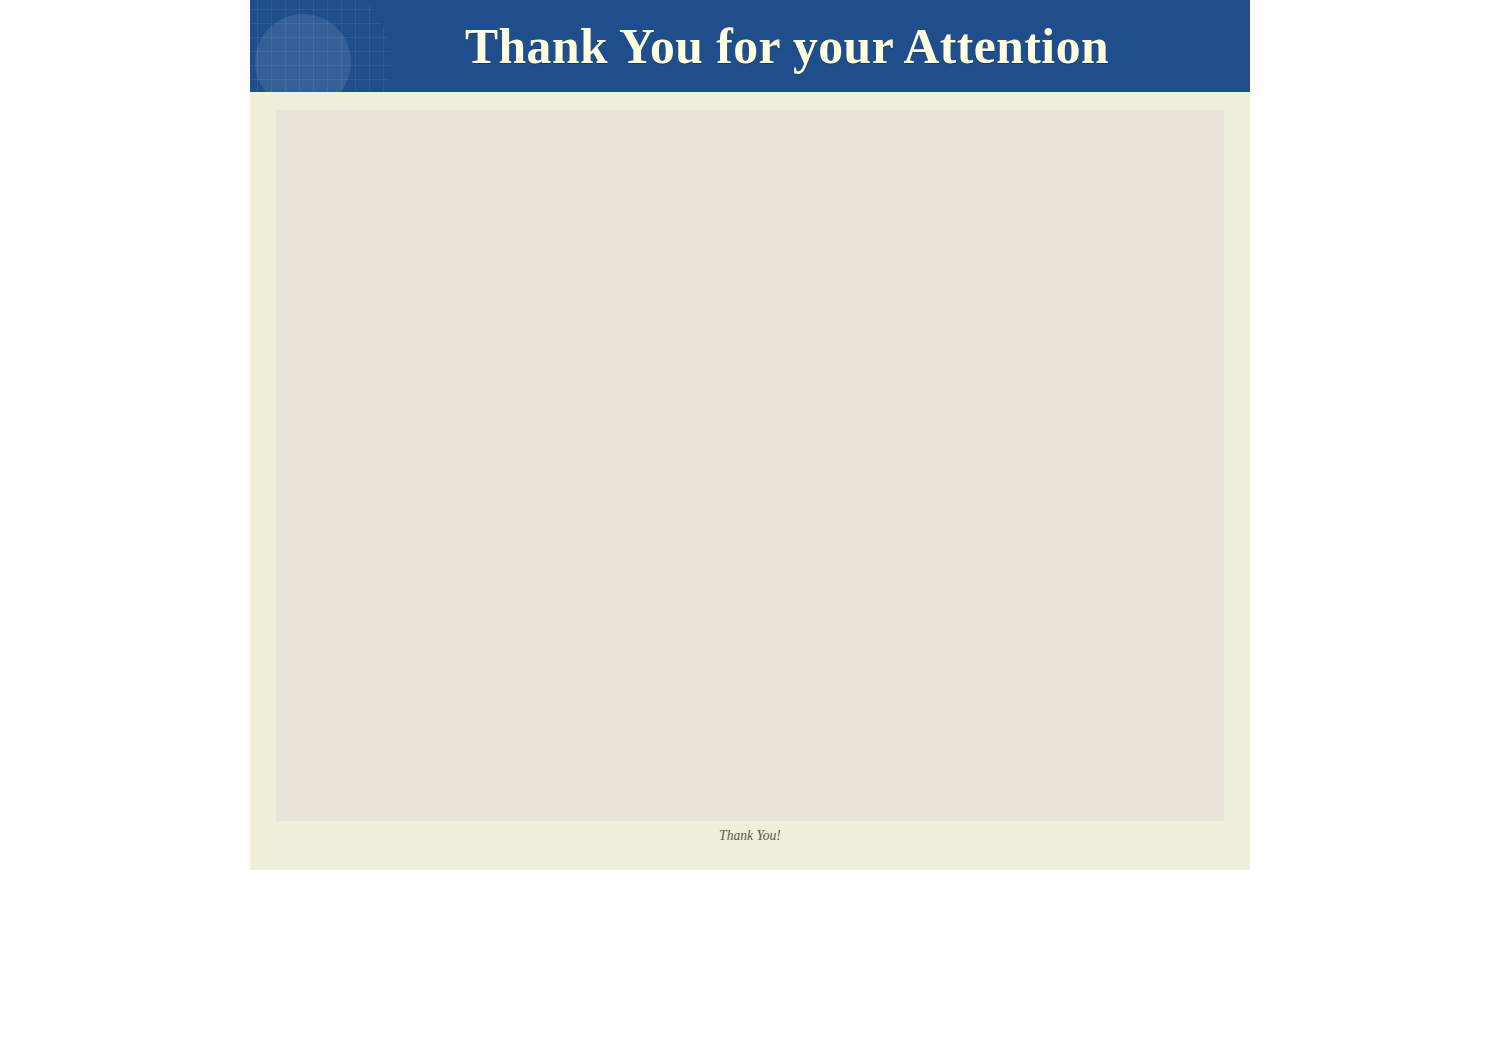Thank You for your Attention
Thank You!